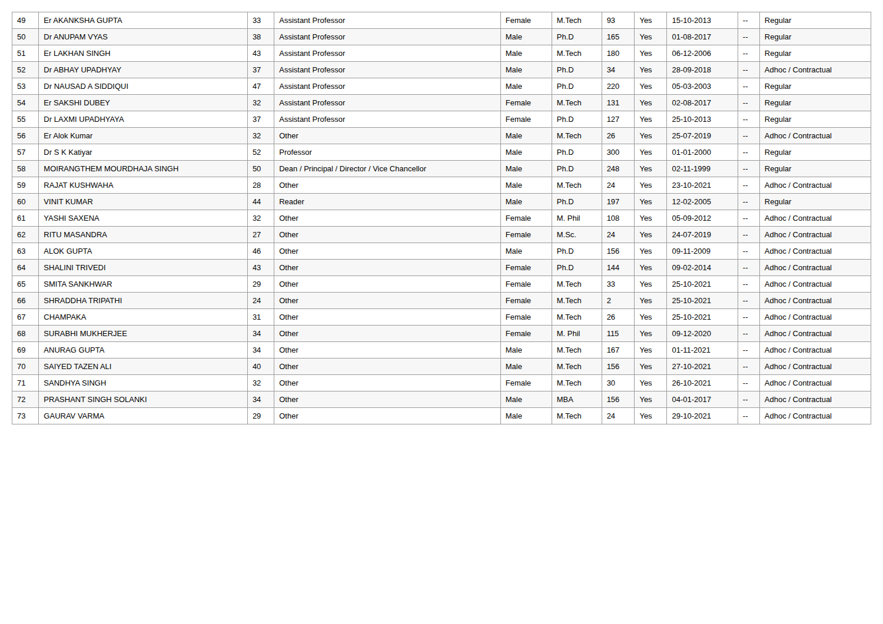| 49 | Er AKANKSHA GUPTA | 33 | Assistant Professor | Female | M.Tech | 93 | Yes | 15-10-2013 | -- | Regular |
| 50 | Dr ANUPAM VYAS | 38 | Assistant Professor | Male | Ph.D | 165 | Yes | 01-08-2017 | -- | Regular |
| 51 | Er LAKHAN SINGH | 43 | Assistant Professor | Male | M.Tech | 180 | Yes | 06-12-2006 | -- | Regular |
| 52 | Dr ABHAY UPADHYAY | 37 | Assistant Professor | Male | Ph.D | 34 | Yes | 28-09-2018 | -- | Adhoc / Contractual |
| 53 | Dr NAUSAD A SIDDIQUI | 47 | Assistant Professor | Male | Ph.D | 220 | Yes | 05-03-2003 | -- | Regular |
| 54 | Er SAKSHI DUBEY | 32 | Assistant Professor | Female | M.Tech | 131 | Yes | 02-08-2017 | -- | Regular |
| 55 | Dr LAXMI UPADHYAYA | 37 | Assistant Professor | Female | Ph.D | 127 | Yes | 25-10-2013 | -- | Regular |
| 56 | Er Alok Kumar | 32 | Other | Male | M.Tech | 26 | Yes | 25-07-2019 | -- | Adhoc / Contractual |
| 57 | Dr S K Katiyar | 52 | Professor | Male | Ph.D | 300 | Yes | 01-01-2000 | -- | Regular |
| 58 | MOIRANGTHEM MOURDHAJA SINGH | 50 | Dean / Principal / Director / Vice Chancellor | Male | Ph.D | 248 | Yes | 02-11-1999 | -- | Regular |
| 59 | RAJAT KUSHWAHA | 28 | Other | Male | M.Tech | 24 | Yes | 23-10-2021 | -- | Adhoc / Contractual |
| 60 | VINIT KUMAR | 44 | Reader | Male | Ph.D | 197 | Yes | 12-02-2005 | -- | Regular |
| 61 | YASHI SAXENA | 32 | Other | Female | M. Phil | 108 | Yes | 05-09-2012 | -- | Adhoc / Contractual |
| 62 | RITU MASANDRA | 27 | Other | Female | M.Sc. | 24 | Yes | 24-07-2019 | -- | Adhoc / Contractual |
| 63 | ALOK GUPTA | 46 | Other | Male | Ph.D | 156 | Yes | 09-11-2009 | -- | Adhoc / Contractual |
| 64 | SHALINI TRIVEDI | 43 | Other | Female | Ph.D | 144 | Yes | 09-02-2014 | -- | Adhoc / Contractual |
| 65 | SMITA SANKHWAR | 29 | Other | Female | M.Tech | 33 | Yes | 25-10-2021 | -- | Adhoc / Contractual |
| 66 | SHRADDHA TRIPATHI | 24 | Other | Female | M.Tech | 2 | Yes | 25-10-2021 | -- | Adhoc / Contractual |
| 67 | CHAMPAKA | 31 | Other | Female | M.Tech | 26 | Yes | 25-10-2021 | -- | Adhoc / Contractual |
| 68 | SURABHI MUKHERJEE | 34 | Other | Female | M. Phil | 115 | Yes | 09-12-2020 | -- | Adhoc / Contractual |
| 69 | ANURAG GUPTA | 34 | Other | Male | M.Tech | 167 | Yes | 01-11-2021 | -- | Adhoc / Contractual |
| 70 | SAIYED TAZEN ALI | 40 | Other | Male | M.Tech | 156 | Yes | 27-10-2021 | -- | Adhoc / Contractual |
| 71 | SANDHYA SINGH | 32 | Other | Female | M.Tech | 30 | Yes | 26-10-2021 | -- | Adhoc / Contractual |
| 72 | PRASHANT SINGH SOLANKI | 34 | Other | Male | MBA | 156 | Yes | 04-01-2017 | -- | Adhoc / Contractual |
| 73 | GAURAV VARMA | 29 | Other | Male | M.Tech | 24 | Yes | 29-10-2021 | -- | Adhoc / Contractual |